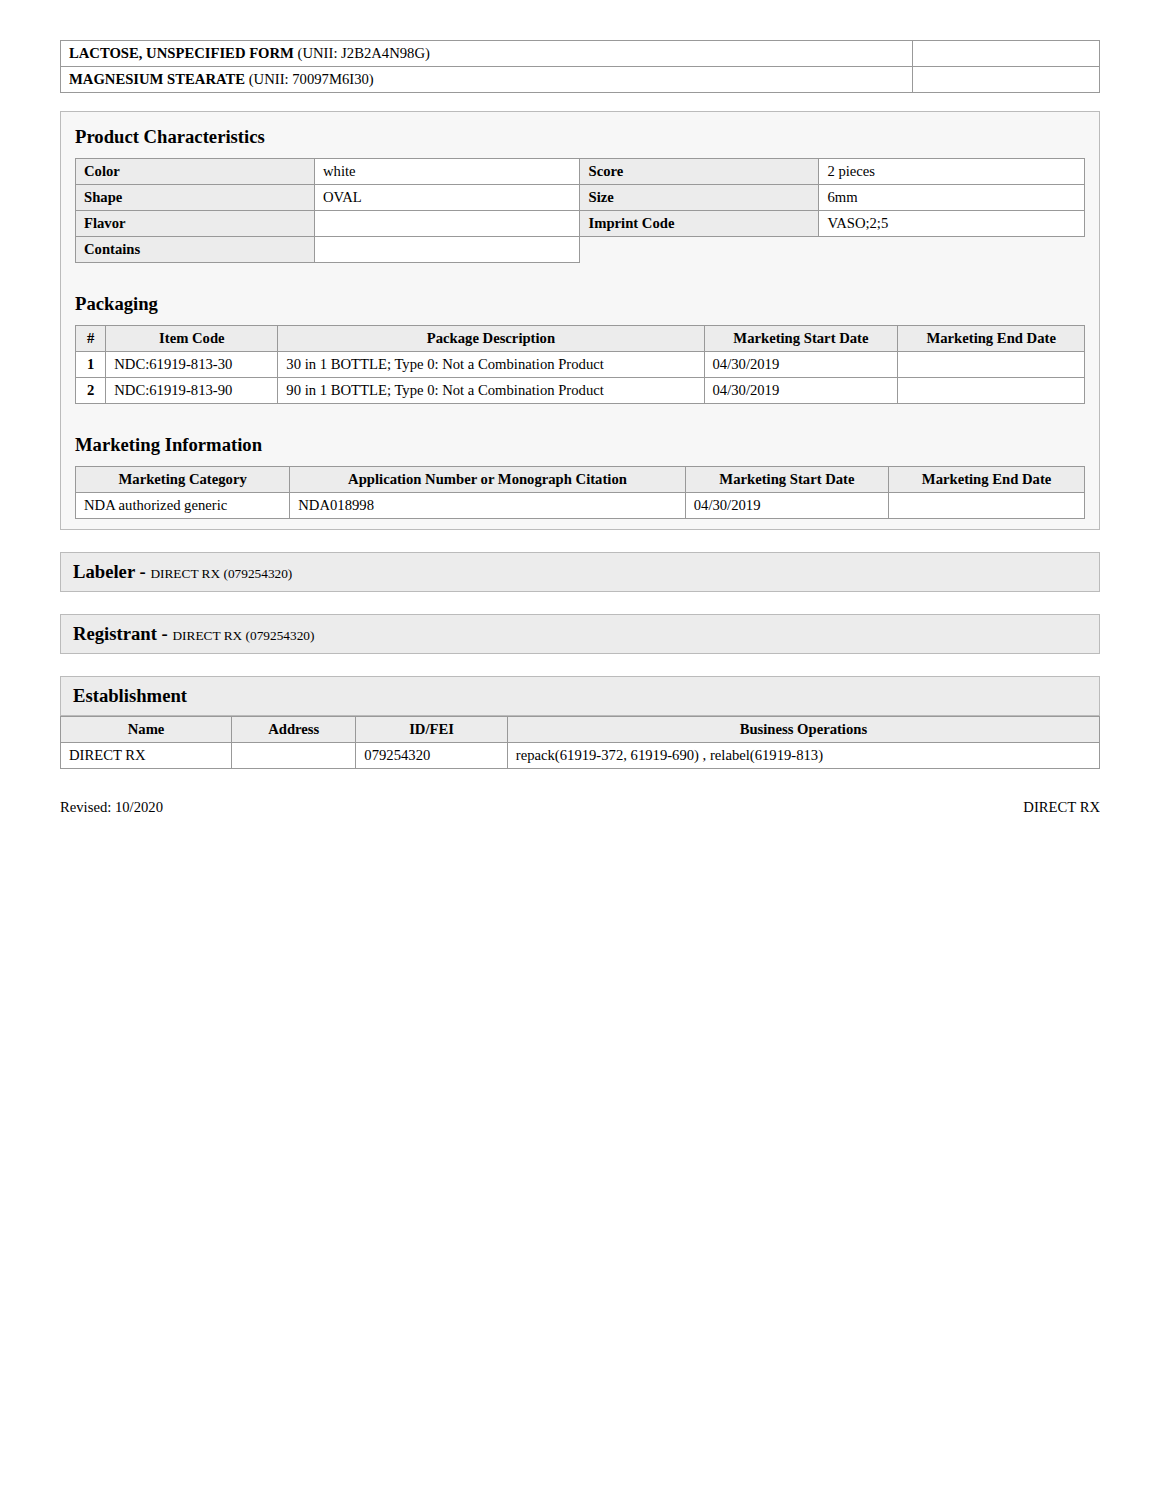| LACTOSE, UNSPECIFIED FORM (UNII: J2B2A4N98G) | |
| MAGNESIUM STEARATE (UNII: 70097M6I30) | |
Product Characteristics
| Color | white | Score | 2 pieces |
| Shape | OVAL | Size | 6mm |
| Flavor | | Imprint Code | VASO;2;5 |
| Contains | | | |
Packaging
| # | Item Code | Package Description | Marketing Start Date | Marketing End Date |
| --- | --- | --- | --- | --- |
| 1 | NDC:61919-813-30 | 30 in 1 BOTTLE; Type 0: Not a Combination Product | 04/30/2019 | |
| 2 | NDC:61919-813-90 | 90 in 1 BOTTLE; Type 0: Not a Combination Product | 04/30/2019 | |
Marketing Information
| Marketing Category | Application Number or Monograph Citation | Marketing Start Date | Marketing End Date |
| --- | --- | --- | --- |
| NDA authorized generic | NDA018998 | 04/30/2019 | |
Labeler - DIRECT RX (079254320)
Registrant - DIRECT RX (079254320)
Establishment
| Name | Address | ID/FEI | Business Operations |
| --- | --- | --- | --- |
| DIRECT RX | | 079254320 | repack(61919-372, 61919-690) , relabel(61919-813) |
Revised: 10/2020
DIRECT RX